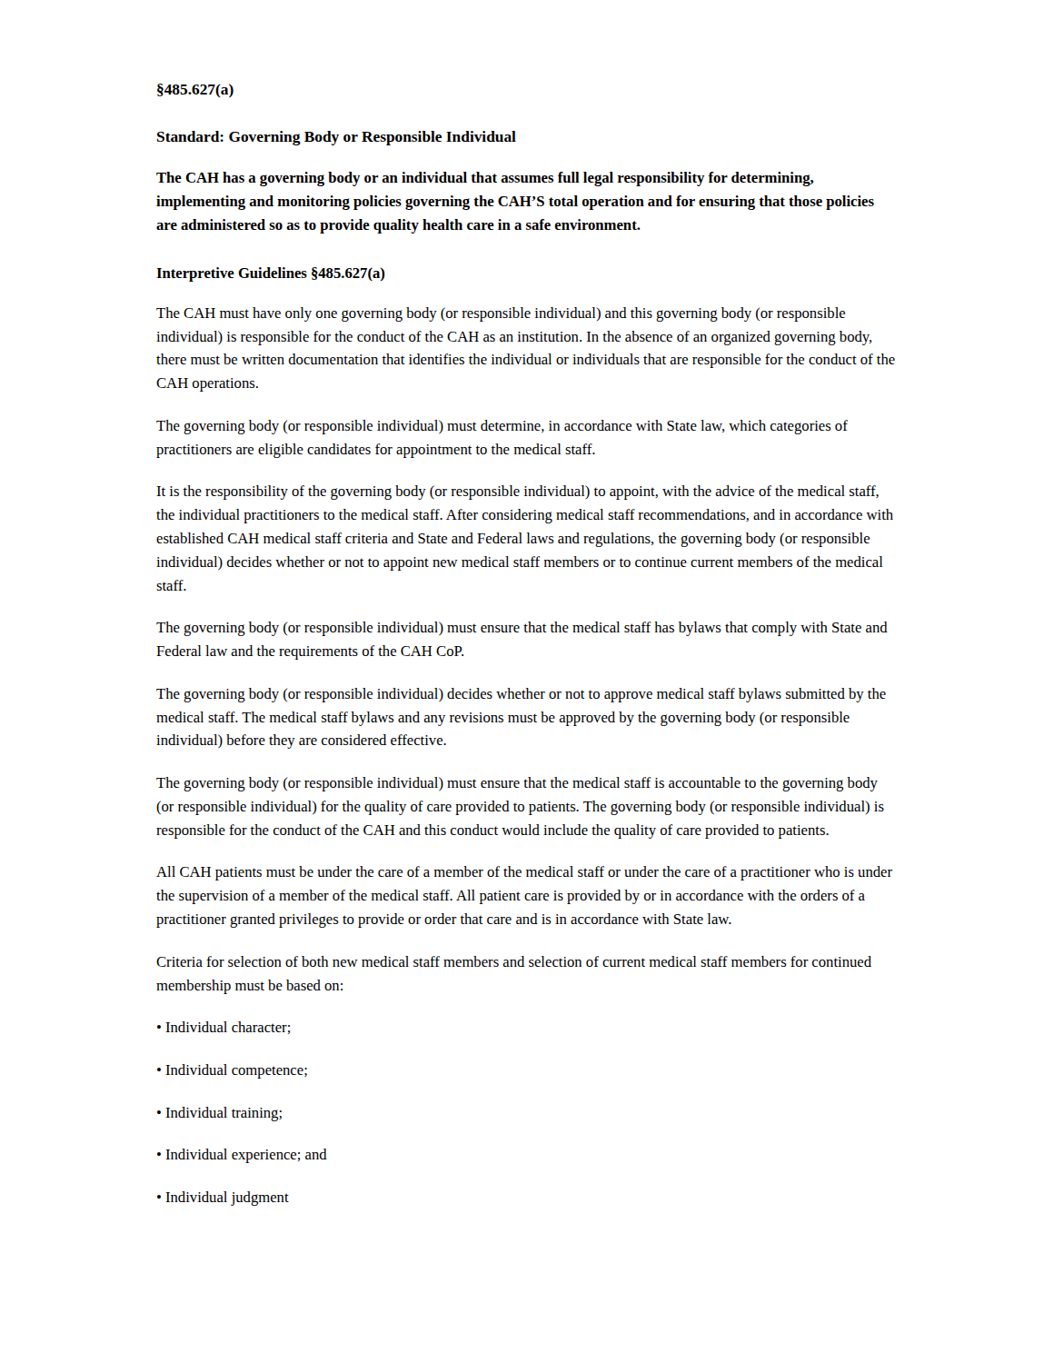§485.627(a)
Standard: Governing Body or Responsible Individual
The CAH has a governing body or an individual that assumes full legal responsibility for determining, implementing and monitoring policies governing the CAH’S total operation and for ensuring that those policies are administered so as to provide quality health care in a safe environment.
Interpretive Guidelines §485.627(a)
The CAH must have only one governing body (or responsible individual) and this governing body (or responsible individual) is responsible for the conduct of the CAH as an institution. In the absence of an organized governing body, there must be written documentation that identifies the individual or individuals that are responsible for the conduct of the CAH operations.
The governing body (or responsible individual) must determine, in accordance with State law, which categories of practitioners are eligible candidates for appointment to the medical staff.
It is the responsibility of the governing body (or responsible individual) to appoint, with the advice of the medical staff, the individual practitioners to the medical staff. After considering medical staff recommendations, and in accordance with established CAH medical staff criteria and State and Federal laws and regulations, the governing body (or responsible individual) decides whether or not to appoint new medical staff members or to continue current members of the medical staff.
The governing body (or responsible individual) must ensure that the medical staff has bylaws that comply with State and Federal law and the requirements of the CAH CoP.
The governing body (or responsible individual) decides whether or not to approve medical staff bylaws submitted by the medical staff. The medical staff bylaws and any revisions must be approved by the governing body (or responsible individual) before they are considered effective.
The governing body (or responsible individual) must ensure that the medical staff is accountable to the governing body (or responsible individual) for the quality of care provided to patients. The governing body (or responsible individual) is responsible for the conduct of the CAH and this conduct would include the quality of care provided to patients.
All CAH patients must be under the care of a member of the medical staff or under the care of a practitioner who is under the supervision of a member of the medical staff. All patient care is provided by or in accordance with the orders of a practitioner granted privileges to provide or order that care and is in accordance with State law.
Criteria for selection of both new medical staff members and selection of current medical staff members for continued membership must be based on:
Individual character;
Individual competence;
Individual training;
Individual experience; and
Individual judgment